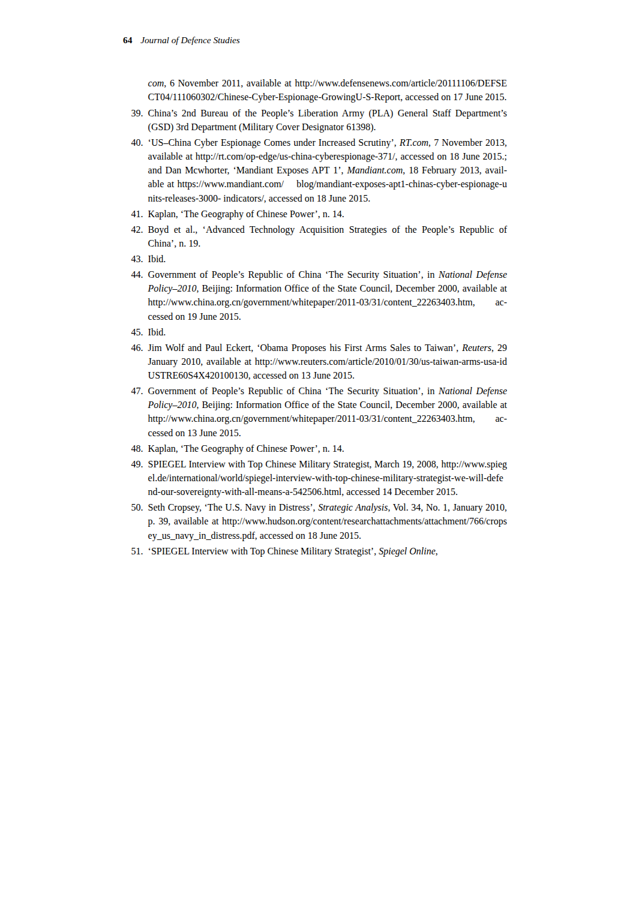64 Journal of Defence Studies
com, 6 November 2011, available at http://www.defensenews.com/article/20111106/DEFSECT04/111060302/Chinese-Cyber-Espionage-GrowingU-S-Report, accessed on 17 June 2015.
39. China’s 2nd Bureau of the People’s Liberation Army (PLA) General Staff Department’s (GSD) 3rd Department (Military Cover Designator 61398).
40.‘US–China Cyber Espionage Comes under Increased Scrutiny’, RT.com, 7 November 2013, available at http://rt.com/op-edge/us-china-cyberespionage-371/, accessed on 18 June 2015.; and Dan Mcwhorter, ‘Mandiant Exposes APT 1’, Mandiant.com, 18 February 2013, available at https://www.mandiant.com/ blog/mandiant-exposes-apt1-chinas-cyber-espionage-units-releases-3000- indicators/, accessed on 18 June 2015.
41. Kaplan, ‘The Geography of Chinese Power’, n. 14.
42. Boyd et al., ‘Advanced Technology Acquisition Strategies of the People’s Republic of China’, n. 19.
43. Ibid.
44. Government of People’s Republic of China ‘The Security Situation’, in National Defense Policy–2010, Beijing: Information Office of the State Council, December 2000, available at http://www.china.org.cn/government/whitepaper/2011-03/31/content_22263403.htm, accessed on 19 June 2015.
45. Ibid.
46. Jim Wolf and Paul Eckert, ‘Obama Proposes his First Arms Sales to Taiwan’, Reuters, 29 January 2010, available at http://www.reuters.com/article/2010/01/30/us-taiwan-arms-usa-idUSTRE60S4X420100130, accessed on 13 June 2015.
47. Government of People’s Republic of China ‘The Security Situation’, in National Defense Policy–2010, Beijing: Information Office of the State Council, December 2000, available at http://www.china.org.cn/government/whitepaper/2011-03/31/content_22263403.htm, accessed on 13 June 2015.
48. Kaplan, ‘The Geography of Chinese Power’, n. 14.
49. SPIEGEL Interview with Top Chinese Military Strategist, March 19, 2008, http://www.spiegel.de/international/world/spiegel-interview-with-top-chinese-military-strategist-we-will-defend-our-sovereignty-with-all-means-a-542506.html, accessed 14 December 2015.
50. Seth Cropsey, ‘The U.S. Navy in Distress’, Strategic Analysis, Vol. 34, No. 1, January 2010, p. 39, available at http://www.hudson.org/content/researchattachments/attachment/766/cropsey_us_navy_in_distress.pdf, accessed on 18 June 2015.
51.‘SPIEGEL Interview with Top Chinese Military Strategist’, Spiegel Online,